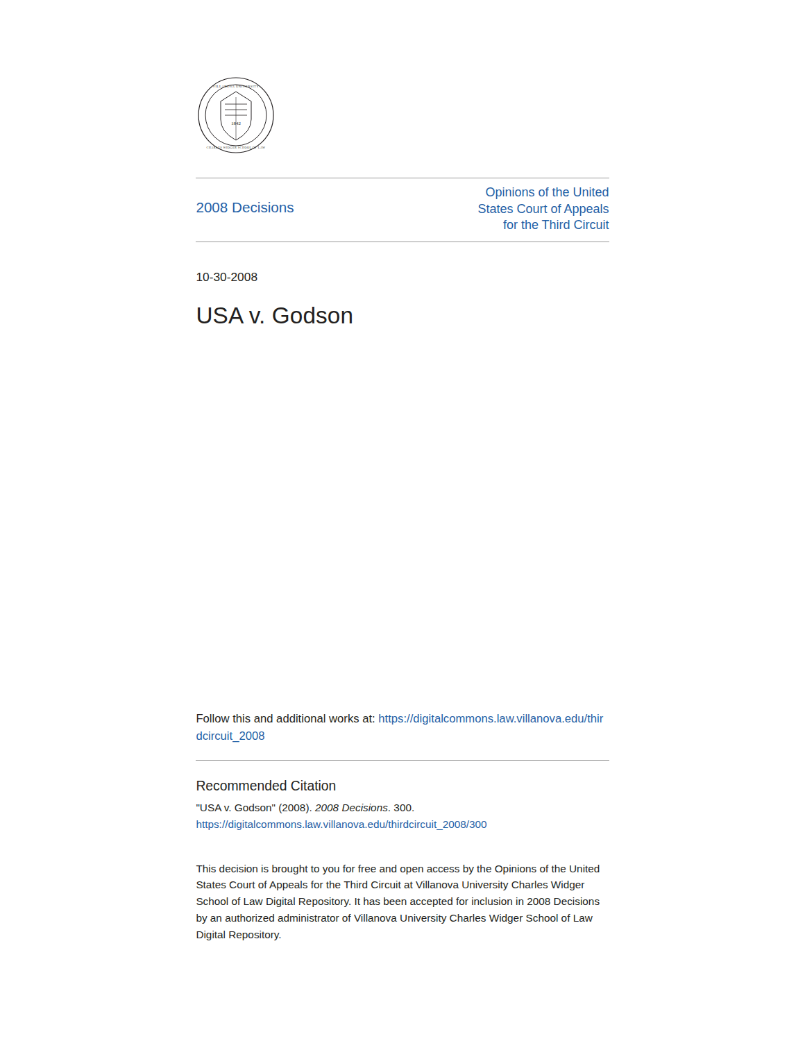1842 VILLANOVA UNIVERSITY CHARLES WIDGER SCHOOL OF LAW
2008 Decisions
Opinions of the United
States Court of Appeals
for the Third Circuit
10-30-2008
USA v. Godson
Follow this and additional works at: https://digitalcommons.law.villanova.edu/thirdcircuit_2008
Recommended Citation
"USA v. Godson" (2008). 2008 Decisions. 300.
https://digitalcommons.law.villanova.edu/thirdcircuit_2008/300
This decision is brought to you for free and open access by the Opinions of the United States Court of Appeals for the Third Circuit at Villanova University Charles Widger School of Law Digital Repository. It has been accepted for inclusion in 2008 Decisions by an authorized administrator of Villanova University Charles Widger School of Law Digital Repository.